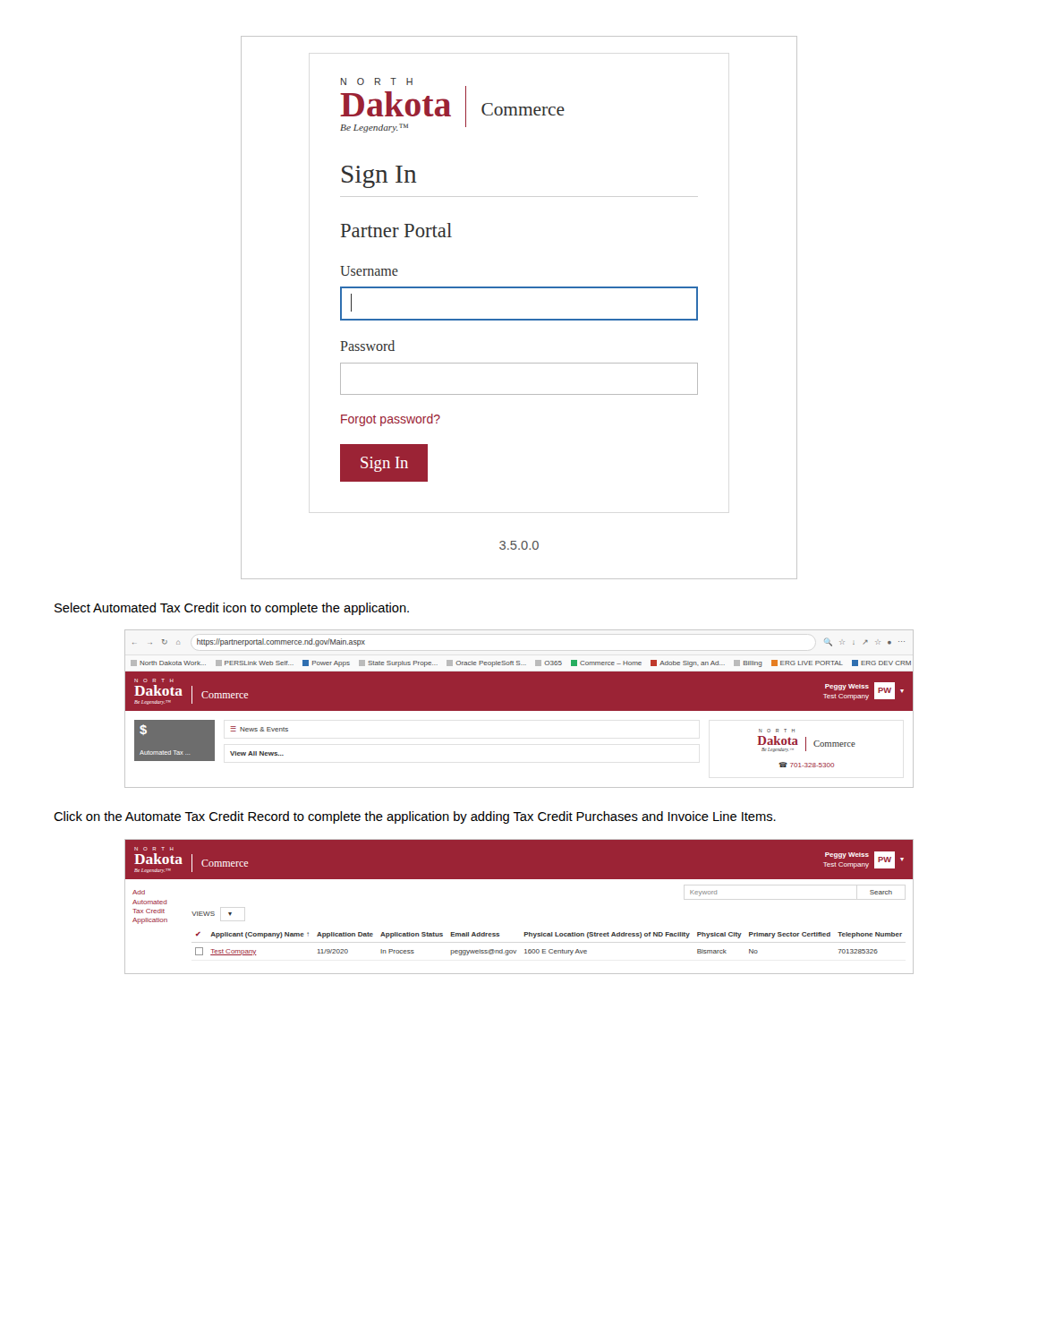N O R T H
Dakota
Be Legendary.™
Commerce
Sign In
Partner Portal
Username
Password
Forgot password?
Sign In
3.5.0.0
Select Automated Tax Credit icon to complete the application.
← → ↻ ⌂ https://partnerportal.commerce.nd.gov/Main.aspx 🔍 ☆ ↓ ↗ ☆ ● ⋯
North Dakota Work... PERSLink Web Self... Power Apps State Surplus Prope... Oracle PeopleSoft S... O365 Commerce – Home Adobe Sign, an Ad... Billing ERG LIVE PORTAL ERG DEV CRM ERG TEST CRM ERG PROD CRM State of ND – ITD M...
N O R T H Dakota Be Legendary.™
Commerce
Peggy Weiss Test Company
PW ▾
$
Automated Tax ...
☰News & Events
View All News...
N O R T H Dakota Be Legendary.™
Commerce
☎701-328-5300
Click on the Automate Tax Credit Record to complete the application by adding Tax Credit Purchases and Invoice Line Items.
N O R T H Dakota Be Legendary.™
Commerce
Peggy Weiss Test Company
PW ▾
Add Automated Tax Credit Application
Keyword
Search
VIEWS ▾
| ✔ | Applicant (Company) Name ↑ | Application Date | Application Status | Email Address | Physical Location (Street Address) of ND Facility | Physical City | Primary Sector Certified | Telephone Number |
| --- | --- | --- | --- | --- | --- | --- | --- | --- |
| | Test Company | 11/9/2020 | In Process | peggyweiss@nd.gov | 1600 E Century Ave | Bismarck | No | 7013285326 |